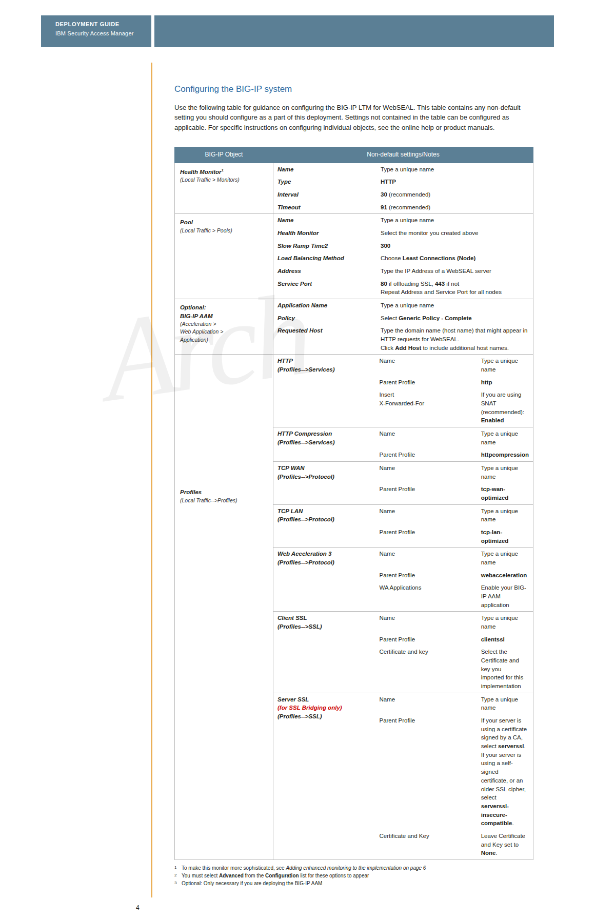DEPLOYMENT GUIDE
IBM Security Access Manager
Arch
Configuring the BIG-IP system
Use the following table for guidance on configuring the BIG-IP LTM for WebSEAL. This table contains any non-default setting you should configure as a part of this deployment. Settings not contained in the table can be configured as applicable. For specific instructions on configuring individual objects, see the online help or product manuals.
| BIG-IP Object | Non-default settings/Notes |
| --- | --- |
| Health Monitor 1 (Local Traffic > Monitors) | / Name / Type a unique name / / Type / HTTP / / Interval / 30 (recommended) / / Timeout / 91 (recommended) / |
| Pool (Local Traffic > Pools) | / Name / Type a unique name / / Health Monitor / Select the monitor you created above / / Slow Ramp Time 2 / 300 / / Load Balancing Method / Choose Least Connections (Node) / / Address / Type the IP Address of a WebSEAL server / / Service Port / 80 if offloading SSL, 443 if not Repeat Address and Service Port for all nodes / |
| Optional: BIG-IP AAM (Acceleration > Web Application > Application) | / Application Name / Type a unique name / / Policy / Select Generic Policy - Complete / / Requested Host / Type the domain name (host name) that might appear in HTTP requests for WebSEAL. Click Add Host to include additional host names. / |
| Profiles (Local Traffic-->Profiles) | / HTTP (Profiles-->Services) / Name / Type a unique name / / Parent Profile / http / / Insert X-Forwarded-For / If you are using SNAT (recommended): Enabled / / HTTP Compression (Profiles-->Services) / Name / Type a unique name / / Parent Profile / httpcompression / / TCP WAN (Profiles-->Protocol) / Name / Type a unique name / / Parent Profile / tcp-wan-optimized / / TCP LAN (Profiles-->Protocol) / Name / Type a unique name / / Parent Profile / tcp-lan-optimized / / Web Acceleration 3 (Profiles-->Protocol) / Name / Type a unique name / / Parent Profile / webacceleration / / WA Applications / Enable your BIG-IP AAM application / / Client SSL (Profiles-->SSL) / Name / Type a unique name / / Parent Profile / clientssl / / Certificate and key / Select the Certificate and key you imported for this implementation / / Server SSL (for SSL Bridging only) (Profiles-->SSL) / Name / Type a unique name / / Parent Profile / If your server is using a certificate signed by a CA, select serverssl . If your server is using a self-signed certificate, or an older SSL cipher, select serverssl-insecure-compatible . / / Certificate and Key / Leave Certificate and Key set to None . / |
1 To make this monitor more sophisticated, see Adding enhanced monitoring to the implementation on page 6
2 You must select Advanced from the Configuration list for these options to appear
3 Optional: Only necessary if you are deploying the BIG-IP AAM
4